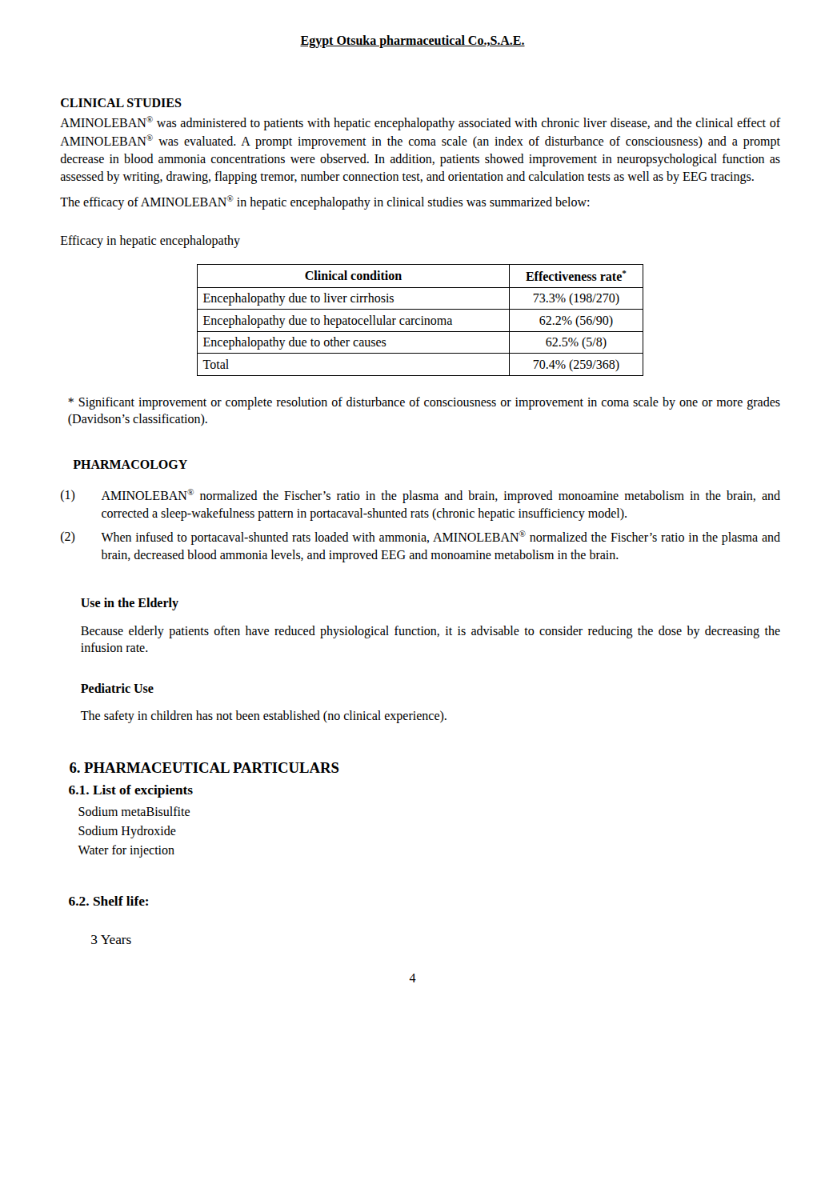Egypt Otsuka pharmaceutical Co.,S.A.E.
CLINICAL STUDIES
AMINOLEBAN® was administered to patients with hepatic encephalopathy associated with chronic liver disease, and the clinical effect of AMINOLEBAN® was evaluated. A prompt improvement in the coma scale (an index of disturbance of consciousness) and a prompt decrease in blood ammonia concentrations were observed. In addition, patients showed improvement in neuropsychological function as assessed by writing, drawing, flapping tremor, number connection test, and orientation and calculation tests as well as by EEG tracings.
The efficacy of AMINOLEBAN® in hepatic encephalopathy in clinical studies was summarized below:
Efficacy in hepatic encephalopathy
| Clinical condition | Effectiveness rate * |
| --- | --- |
| Encephalopathy due to liver cirrhosis | 73.3% (198/270) |
| Encephalopathy due to hepatocellular carcinoma | 62.2% (56/90) |
| Encephalopathy due to other causes | 62.5% (5/8) |
| Total | 70.4% (259/368) |
* Significant improvement or complete resolution of disturbance of consciousness or improvement in coma scale by one or more grades (Davidson’s classification).
PHARMACOLOGY
(1) AMINOLEBAN® normalized the Fischer’s ratio in the plasma and brain, improved monoamine metabolism in the brain, and corrected a sleep-wakefulness pattern in portacaval-shunted rats (chronic hepatic insufficiency model).
(2) When infused to portacaval-shunted rats loaded with ammonia, AMINOLEBAN® normalized the Fischer’s ratio in the plasma and brain, decreased blood ammonia levels, and improved EEG and monoamine metabolism in the brain.
Use in the Elderly
Because elderly patients often have reduced physiological function, it is advisable to consider reducing the dose by decreasing the infusion rate.
Pediatric Use
The safety in children has not been established (no clinical experience).
6. PHARMACEUTICAL PARTICULARS
6.1. List of excipients
Sodium metaBisulfite
Sodium Hydroxide
Water for injection
6.2. Shelf life:
3 Years
4